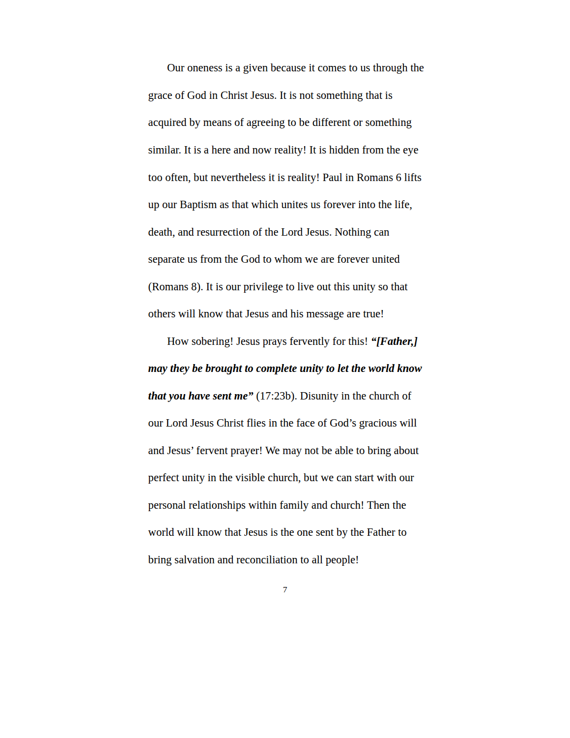Our oneness is a given because it comes to us through the grace of God in Christ Jesus. It is not something that is acquired by means of agreeing to be different or something similar. It is a here and now reality! It is hidden from the eye too often, but nevertheless it is reality! Paul in Romans 6 lifts up our Baptism as that which unites us forever into the life, death, and resurrection of the Lord Jesus. Nothing can separate us from the God to whom we are forever united (Romans 8). It is our privilege to live out this unity so that others will know that Jesus and his message are true!
How sobering! Jesus prays fervently for this! “[Father,] may they be brought to complete unity to let the world know that you have sent me” (17:23b). Disunity in the church of our Lord Jesus Christ flies in the face of God’s gracious will and Jesus’ fervent prayer! We may not be able to bring about perfect unity in the visible church, but we can start with our personal relationships within family and church! Then the world will know that Jesus is the one sent by the Father to bring salvation and reconciliation to all people!
7